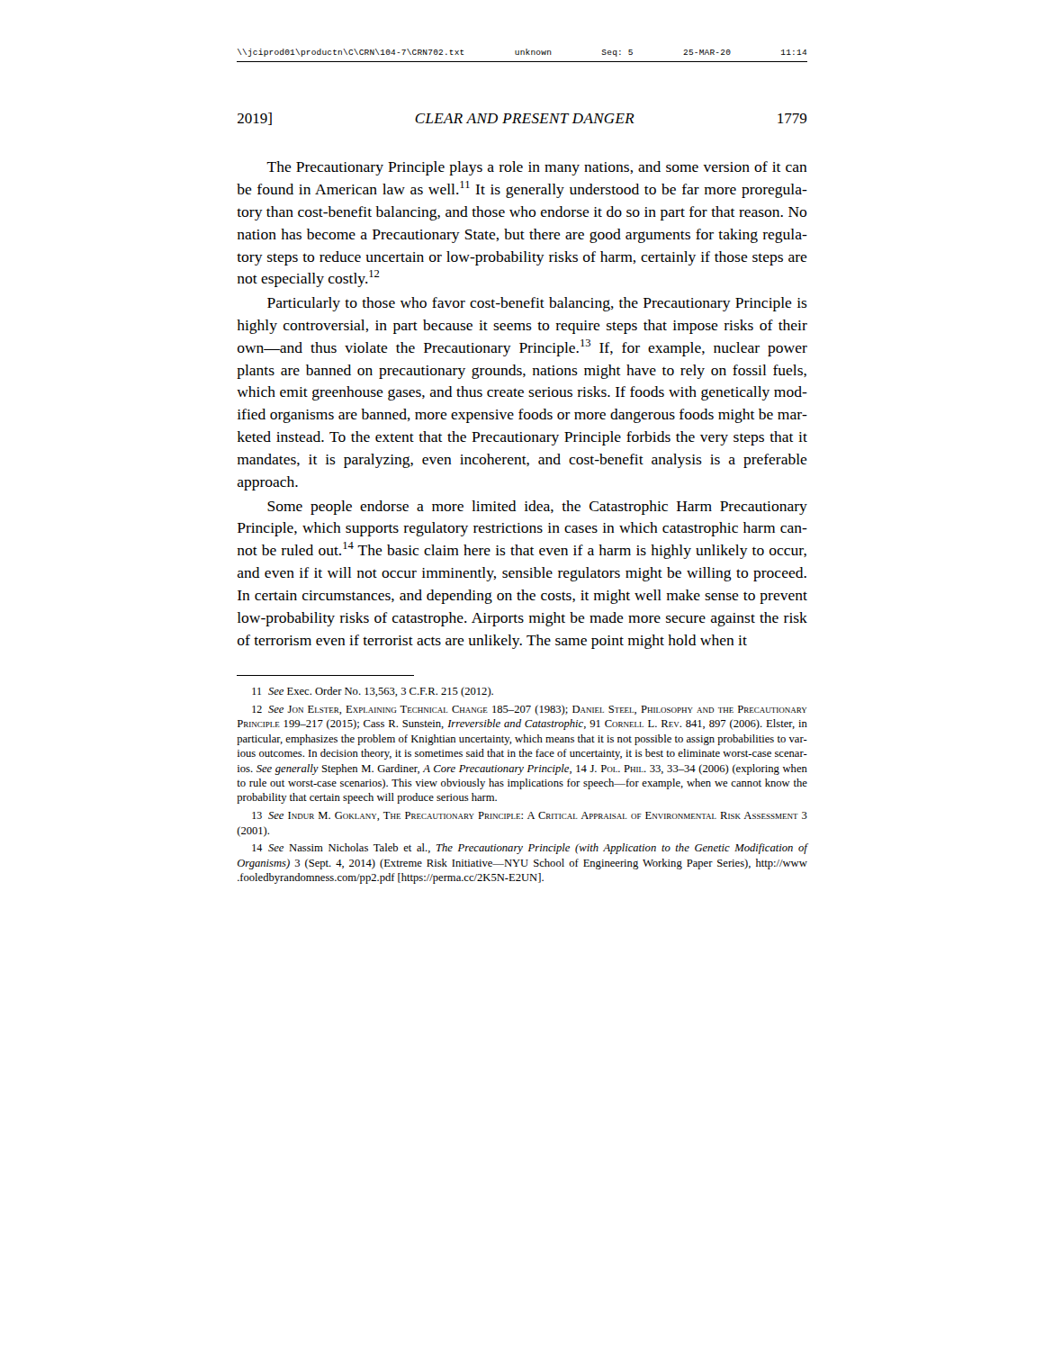\\jciprod01\productn\C\CRN\104-7\CRN702.txt unknown Seq: 5 25-MAR-20 11:14
2019] CLEAR AND PRESENT DANGER 1779
The Precautionary Principle plays a role in many nations, and some version of it can be found in American law as well.11 It is generally understood to be far more proregulatory than cost-benefit balancing, and those who endorse it do so in part for that reason. No nation has become a Precautionary State, but there are good arguments for taking regulatory steps to reduce uncertain or low-probability risks of harm, certainly if those steps are not especially costly.12
Particularly to those who favor cost-benefit balancing, the Precautionary Principle is highly controversial, in part because it seems to require steps that impose risks of their own—and thus violate the Precautionary Principle.13 If, for example, nuclear power plants are banned on precautionary grounds, nations might have to rely on fossil fuels, which emit greenhouse gases, and thus create serious risks. If foods with genetically modified organisms are banned, more expensive foods or more dangerous foods might be marketed instead. To the extent that the Precautionary Principle forbids the very steps that it mandates, it is paralyzing, even incoherent, and cost-benefit analysis is a preferable approach.
Some people endorse a more limited idea, the Catastrophic Harm Precautionary Principle, which supports regulatory restrictions in cases in which catastrophic harm cannot be ruled out.14 The basic claim here is that even if a harm is highly unlikely to occur, and even if it will not occur imminently, sensible regulators might be willing to proceed. In certain circumstances, and depending on the costs, it might well make sense to prevent low-probability risks of catastrophe. Airports might be made more secure against the risk of terrorism even if terrorist acts are unlikely. The same point might hold when it
11 See Exec. Order No. 13,563, 3 C.F.R. 215 (2012).
12 See Jon Elster, Explaining Technical Change 185–207 (1983); Daniel Steel, Philosophy and the Precautionary Principle 199–217 (2015); Cass R. Sunstein, Irreversible and Catastrophic, 91 Cornell L. Rev. 841, 897 (2006). Elster, in particular, emphasizes the problem of Knightian uncertainty, which means that it is not possible to assign probabilities to various outcomes. In decision theory, it is sometimes said that in the face of uncertainty, it is best to eliminate worst-case scenarios. See generally Stephen M. Gardiner, A Core Precautionary Principle, 14 J. Pol. Phil. 33, 33–34 (2006) (exploring when to rule out worst-case scenarios). This view obviously has implications for speech—for example, when we cannot know the probability that certain speech will produce serious harm.
13 See Indur M. Goklany, The Precautionary Principle: A Critical Appraisal of Environmental Risk Assessment 3 (2001).
14 See Nassim Nicholas Taleb et al., The Precautionary Principle (with Application to the Genetic Modification of Organisms) 3 (Sept. 4, 2014) (Extreme Risk Initiative—NYU School of Engineering Working Paper Series), http://www .fooledbyrandomness.com/pp2.pdf [https://perma.cc/2K5N-E2UN].